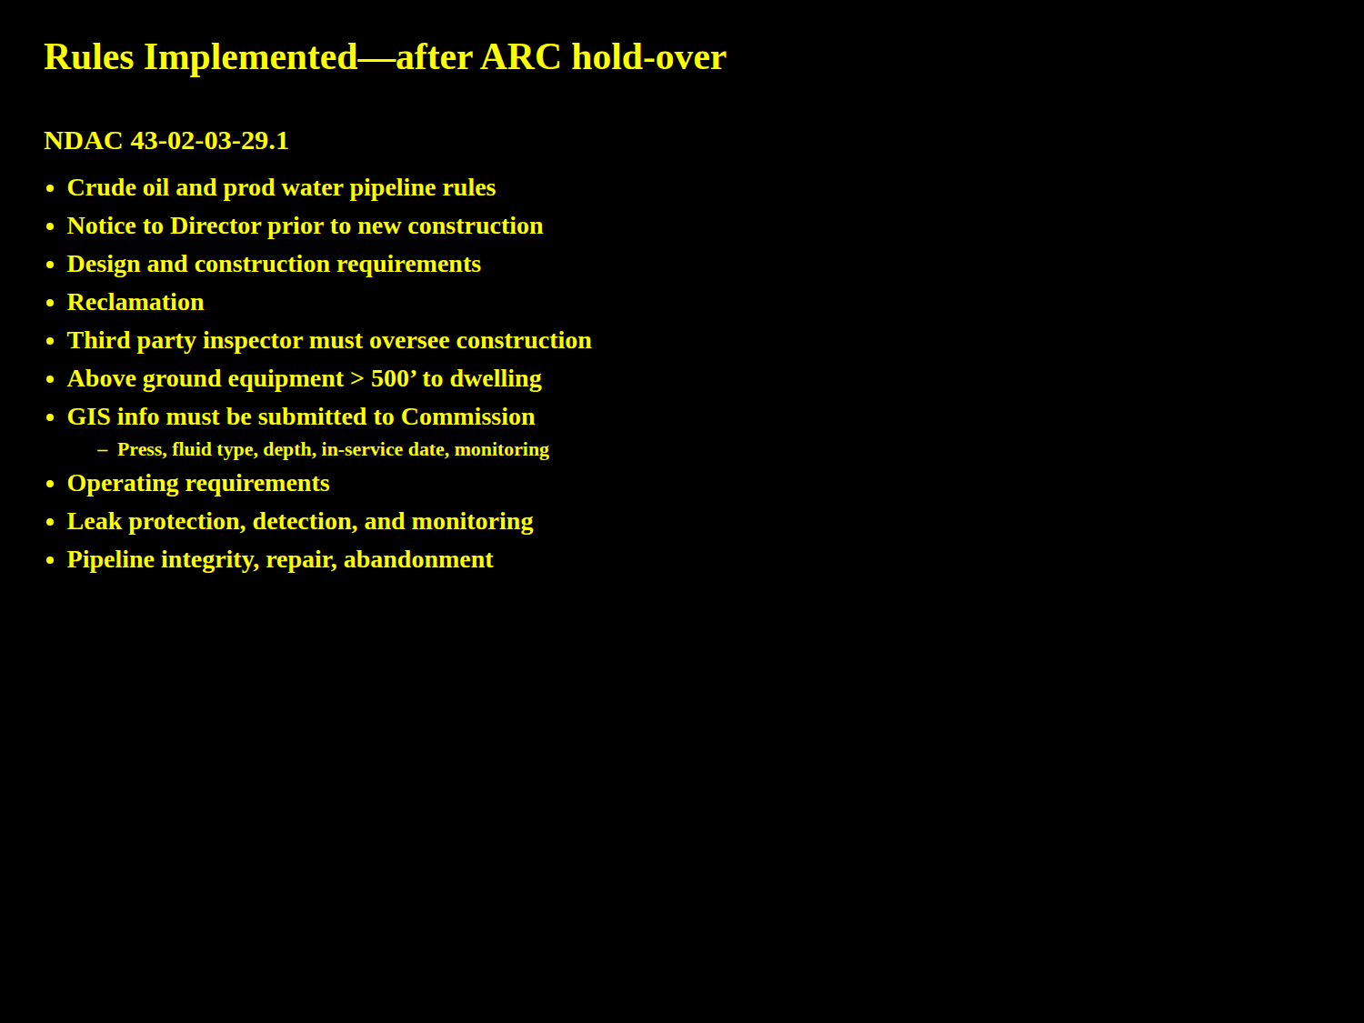Rules Implemented—after ARC hold-over
NDAC 43-02-03-29.1
Crude oil and prod water pipeline rules
Notice to Director prior to new construction
Design and construction requirements
Reclamation
Third party inspector must oversee construction
Above ground equipment > 500’ to dwelling
GIS info must be submitted to Commission
Press, fluid type, depth, in-service date, monitoring
Operating requirements
Leak protection, detection, and monitoring
Pipeline integrity, repair, abandonment